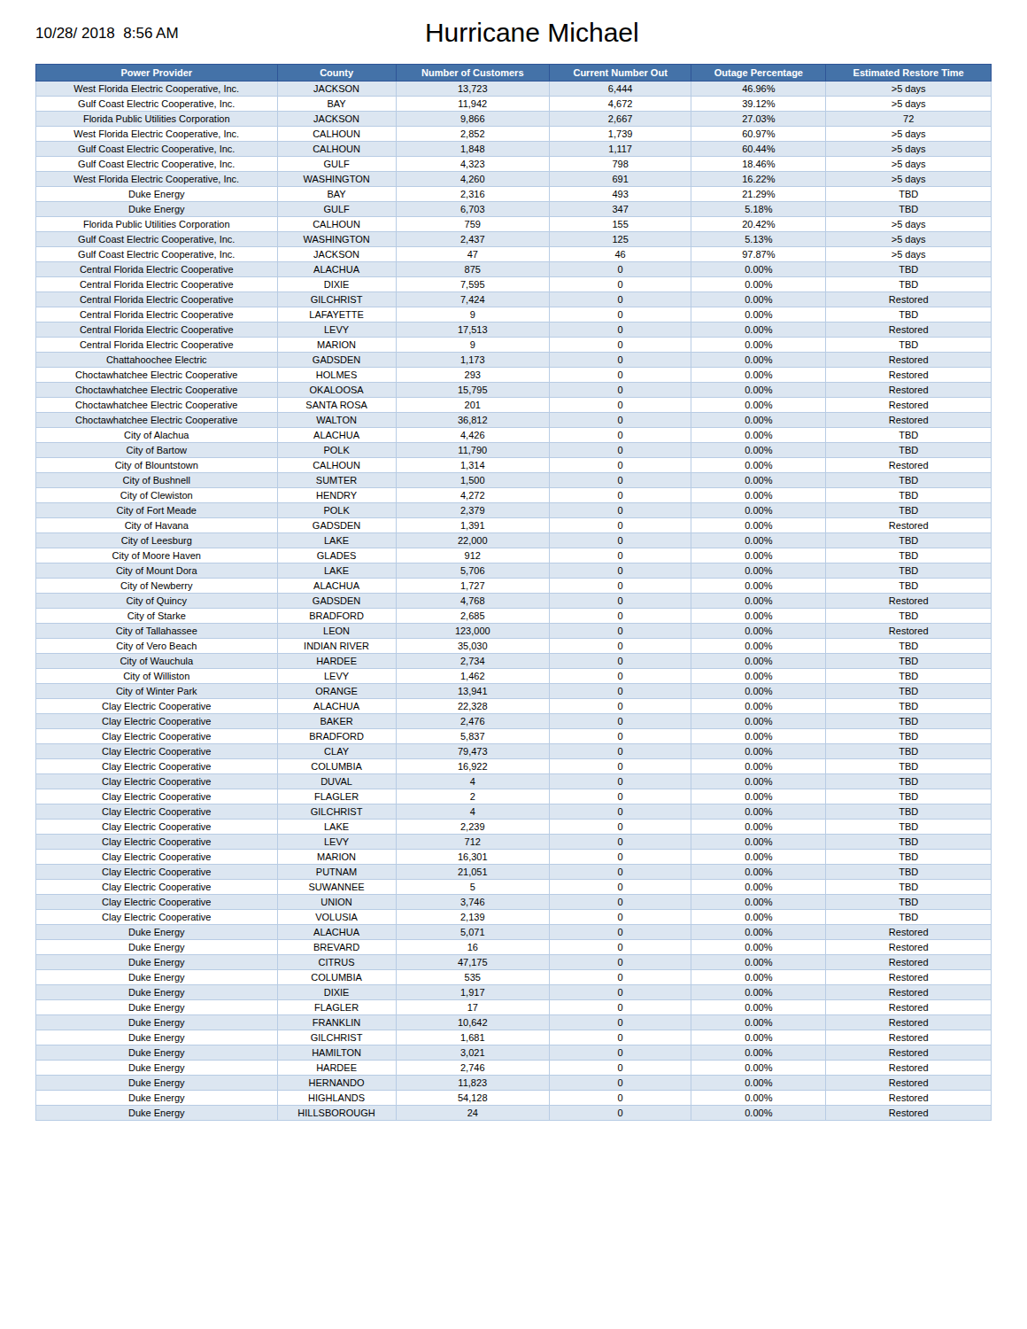10/28/ 2018 8:56 AM
Hurricane Michael
| Power Provider | County | Number of Customers | Current Number Out | Outage Percentage | Estimated Restore Time |
| --- | --- | --- | --- | --- | --- |
| West Florida Electric Cooperative, Inc. | JACKSON | 13,723 | 6,444 | 46.96% | >5 days |
| Gulf Coast Electric Cooperative, Inc. | BAY | 11,942 | 4,672 | 39.12% | >5 days |
| Florida Public Utilities Corporation | JACKSON | 9,866 | 2,667 | 27.03% | 72 |
| West Florida Electric Cooperative, Inc. | CALHOUN | 2,852 | 1,739 | 60.97% | >5 days |
| Gulf Coast Electric Cooperative, Inc. | CALHOUN | 1,848 | 1,117 | 60.44% | >5 days |
| Gulf Coast Electric Cooperative, Inc. | GULF | 4,323 | 798 | 18.46% | >5 days |
| West Florida Electric Cooperative, Inc. | WASHINGTON | 4,260 | 691 | 16.22% | >5 days |
| Duke Energy | BAY | 2,316 | 493 | 21.29% | TBD |
| Duke Energy | GULF | 6,703 | 347 | 5.18% | TBD |
| Florida Public Utilities Corporation | CALHOUN | 759 | 155 | 20.42% | >5 days |
| Gulf Coast Electric Cooperative, Inc. | WASHINGTON | 2,437 | 125 | 5.13% | >5 days |
| Gulf Coast Electric Cooperative, Inc. | JACKSON | 47 | 46 | 97.87% | >5 days |
| Central Florida Electric Cooperative | ALACHUA | 875 | 0 | 0.00% | TBD |
| Central Florida Electric Cooperative | DIXIE | 7,595 | 0 | 0.00% | TBD |
| Central Florida Electric Cooperative | GILCHRIST | 7,424 | 0 | 0.00% | Restored |
| Central Florida Electric Cooperative | LAFAYETTE | 9 | 0 | 0.00% | TBD |
| Central Florida Electric Cooperative | LEVY | 17,513 | 0 | 0.00% | Restored |
| Central Florida Electric Cooperative | MARION | 9 | 0 | 0.00% | TBD |
| Chattahoochee Electric | GADSDEN | 1,173 | 0 | 0.00% | Restored |
| Choctawhatchee Electric Cooperative | HOLMES | 293 | 0 | 0.00% | Restored |
| Choctawhatchee Electric Cooperative | OKALOOSA | 15,795 | 0 | 0.00% | Restored |
| Choctawhatchee Electric Cooperative | SANTA ROSA | 201 | 0 | 0.00% | Restored |
| Choctawhatchee Electric Cooperative | WALTON | 36,812 | 0 | 0.00% | Restored |
| City of Alachua | ALACHUA | 4,426 | 0 | 0.00% | TBD |
| City of Bartow | POLK | 11,790 | 0 | 0.00% | TBD |
| City of Blountstown | CALHOUN | 1,314 | 0 | 0.00% | Restored |
| City of Bushnell | SUMTER | 1,500 | 0 | 0.00% | TBD |
| City of Clewiston | HENDRY | 4,272 | 0 | 0.00% | TBD |
| City of Fort Meade | POLK | 2,379 | 0 | 0.00% | TBD |
| City of Havana | GADSDEN | 1,391 | 0 | 0.00% | Restored |
| City of Leesburg | LAKE | 22,000 | 0 | 0.00% | TBD |
| City of Moore Haven | GLADES | 912 | 0 | 0.00% | TBD |
| City of Mount Dora | LAKE | 5,706 | 0 | 0.00% | TBD |
| City of Newberry | ALACHUA | 1,727 | 0 | 0.00% | TBD |
| City of Quincy | GADSDEN | 4,768 | 0 | 0.00% | Restored |
| City of Starke | BRADFORD | 2,685 | 0 | 0.00% | TBD |
| City of Tallahassee | LEON | 123,000 | 0 | 0.00% | Restored |
| City of Vero Beach | INDIAN RIVER | 35,030 | 0 | 0.00% | TBD |
| City of Wauchula | HARDEE | 2,734 | 0 | 0.00% | TBD |
| City of Williston | LEVY | 1,462 | 0 | 0.00% | TBD |
| City of Winter Park | ORANGE | 13,941 | 0 | 0.00% | TBD |
| Clay Electric Cooperative | ALACHUA | 22,328 | 0 | 0.00% | TBD |
| Clay Electric Cooperative | BAKER | 2,476 | 0 | 0.00% | TBD |
| Clay Electric Cooperative | BRADFORD | 5,837 | 0 | 0.00% | TBD |
| Clay Electric Cooperative | CLAY | 79,473 | 0 | 0.00% | TBD |
| Clay Electric Cooperative | COLUMBIA | 16,922 | 0 | 0.00% | TBD |
| Clay Electric Cooperative | DUVAL | 4 | 0 | 0.00% | TBD |
| Clay Electric Cooperative | FLAGLER | 2 | 0 | 0.00% | TBD |
| Clay Electric Cooperative | GILCHRIST | 4 | 0 | 0.00% | TBD |
| Clay Electric Cooperative | LAKE | 2,239 | 0 | 0.00% | TBD |
| Clay Electric Cooperative | LEVY | 712 | 0 | 0.00% | TBD |
| Clay Electric Cooperative | MARION | 16,301 | 0 | 0.00% | TBD |
| Clay Electric Cooperative | PUTNAM | 21,051 | 0 | 0.00% | TBD |
| Clay Electric Cooperative | SUWANNEE | 5 | 0 | 0.00% | TBD |
| Clay Electric Cooperative | UNION | 3,746 | 0 | 0.00% | TBD |
| Clay Electric Cooperative | VOLUSIA | 2,139 | 0 | 0.00% | TBD |
| Duke Energy | ALACHUA | 5,071 | 0 | 0.00% | Restored |
| Duke Energy | BREVARD | 16 | 0 | 0.00% | Restored |
| Duke Energy | CITRUS | 47,175 | 0 | 0.00% | Restored |
| Duke Energy | COLUMBIA | 535 | 0 | 0.00% | Restored |
| Duke Energy | DIXIE | 1,917 | 0 | 0.00% | Restored |
| Duke Energy | FLAGLER | 17 | 0 | 0.00% | Restored |
| Duke Energy | FRANKLIN | 10,642 | 0 | 0.00% | Restored |
| Duke Energy | GILCHRIST | 1,681 | 0 | 0.00% | Restored |
| Duke Energy | HAMILTON | 3,021 | 0 | 0.00% | Restored |
| Duke Energy | HARDEE | 2,746 | 0 | 0.00% | Restored |
| Duke Energy | HERNANDO | 11,823 | 0 | 0.00% | Restored |
| Duke Energy | HIGHLANDS | 54,128 | 0 | 0.00% | Restored |
| Duke Energy | HILLSBOROUGH | 24 | 0 | 0.00% | Restored |